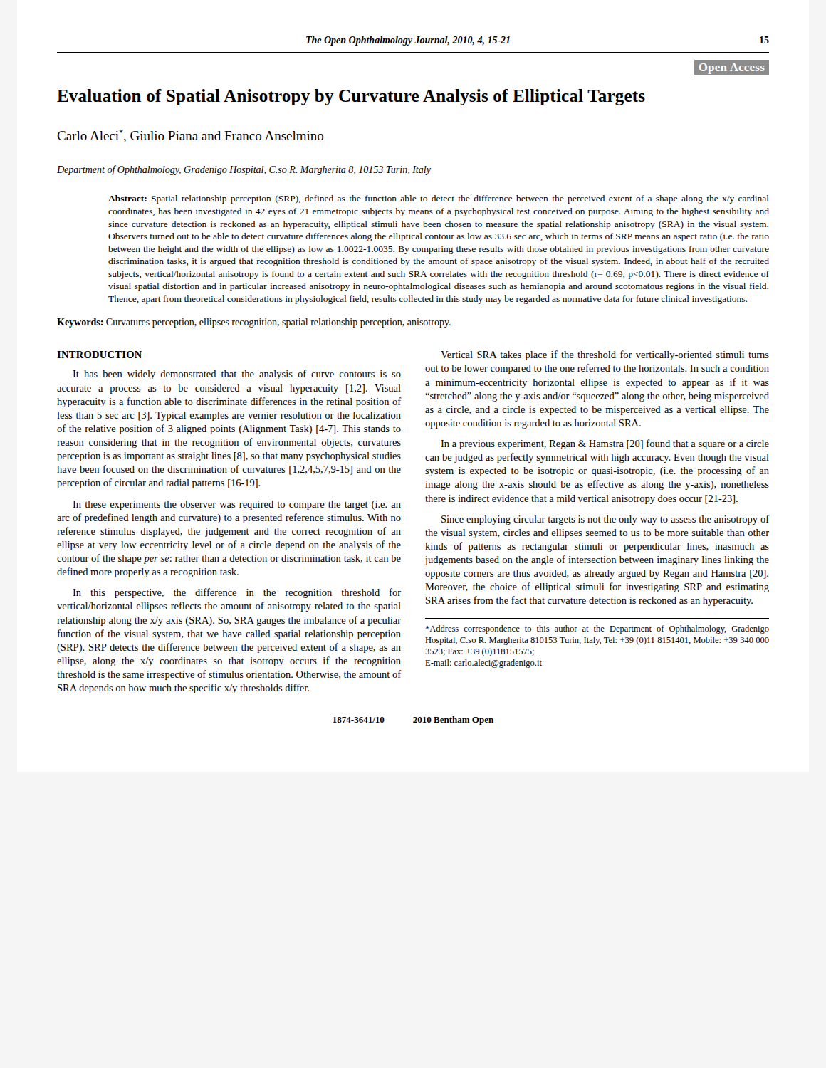The Open Ophthalmology Journal, 2010, 4, 15-21
15
Open Access
Evaluation of Spatial Anisotropy by Curvature Analysis of Elliptical Targets
Carlo Aleci*, Giulio Piana and Franco Anselmino
Department of Ophthalmology, Gradenigo Hospital, C.so R. Margherita 8, 10153 Turin, Italy
Abstract: Spatial relationship perception (SRP), defined as the function able to detect the difference between the perceived extent of a shape along the x/y cardinal coordinates, has been investigated in 42 eyes of 21 emmetropic subjects by means of a psychophysical test conceived on purpose. Aiming to the highest sensibility and since curvature detection is reckoned as an hyperacuity, elliptical stimuli have been chosen to measure the spatial relationship anisotropy (SRA) in the visual system. Observers turned out to be able to detect curvature differences along the elliptical contour as low as 33.6 sec arc, which in terms of SRP means an aspect ratio (i.e. the ratio between the height and the width of the ellipse) as low as 1.0022-1.0035. By comparing these results with those obtained in previous investigations from other curvature discrimination tasks, it is argued that recognition threshold is conditioned by the amount of space anisotropy of the visual system. Indeed, in about half of the recruited subjects, vertical/horizontal anisotropy is found to a certain extent and such SRA correlates with the recognition threshold (r= 0.69, p<0.01). There is direct evidence of visual spatial distortion and in particular increased anisotropy in neuro-ophtalmological diseases such as hemianopia and around scotomatous regions in the visual field. Thence, apart from theoretical considerations in physiological field, results collected in this study may be regarded as normative data for future clinical investigations.
Keywords: Curvatures perception, ellipses recognition, spatial relationship perception, anisotropy.
INTRODUCTION
It has been widely demonstrated that the analysis of curve contours is so accurate a process as to be considered a visual hyperacuity [1,2]. Visual hyperacuity is a function able to discriminate differences in the retinal position of less than 5 sec arc [3]. Typical examples are vernier resolution or the localization of the relative position of 3 aligned points (Alignment Task) [4-7]. This stands to reason considering that in the recognition of environmental objects, curvatures perception is as important as straight lines [8], so that many psychophysical studies have been focused on the discrimination of curvatures [1,2,4,5,7,9-15] and on the perception of circular and radial patterns [16-19].
In these experiments the observer was required to compare the target (i.e. an arc of predefined length and curvature) to a presented reference stimulus. With no reference stimulus displayed, the judgement and the correct recognition of an ellipse at very low eccentricity level or of a circle depend on the analysis of the contour of the shape per se: rather than a detection or discrimination task, it can be defined more properly as a recognition task.
In this perspective, the difference in the recognition threshold for vertical/horizontal ellipses reflects the amount of anisotropy related to the spatial relationship along the x/y axis (SRA). So, SRA gauges the imbalance of a peculiar function of the visual system, that we have called spatial relationship perception (SRP). SRP detects the difference between the perceived extent of a shape, as an ellipse, along the x/y coordinates so that isotropy occurs if the recognition threshold is the same irrespective of stimulus orientation. Otherwise, the amount of SRA depends on how much the specific x/y thresholds differ.
Vertical SRA takes place if the threshold for vertically-oriented stimuli turns out to be lower compared to the one referred to the horizontals. In such a condition a minimum-eccentricity horizontal ellipse is expected to appear as if it was “stretched” along the y-axis and/or “squeezed” along the other, being misperceived as a circle, and a circle is expected to be misperceived as a vertical ellipse. The opposite condition is regarded to as horizontal SRA.
In a previous experiment, Regan & Hamstra [20] found that a square or a circle can be judged as perfectly symmetrical with high accuracy. Even though the visual system is expected to be isotropic or quasi-isotropic, (i.e. the processing of an image along the x-axis should be as effective as along the y-axis), nonetheless there is indirect evidence that a mild vertical anisotropy does occur [21-23].
Since employing circular targets is not the only way to assess the anisotropy of the visual system, circles and ellipses seemed to us to be more suitable than other kinds of patterns as rectangular stimuli or perpendicular lines, inasmuch as judgements based on the angle of intersection between imaginary lines linking the opposite corners are thus avoided, as already argued by Regan and Hamstra [20]. Moreover, the choice of elliptical stimuli for investigating SRP and estimating SRA arises from the fact that curvature detection is reckoned as an hyperacuity.
*Address correspondence to this author at the Department of Ophthalmology, Gradenigo Hospital, C.so R. Margherita 810153 Turin, Italy, Tel: +39 (0)11 8151401, Mobile: +39 340 000 3523; Fax: +39 (0)118151575;
E-mail: carlo.aleci@gradenigo.it
1874-3641/102010 Bentham Open